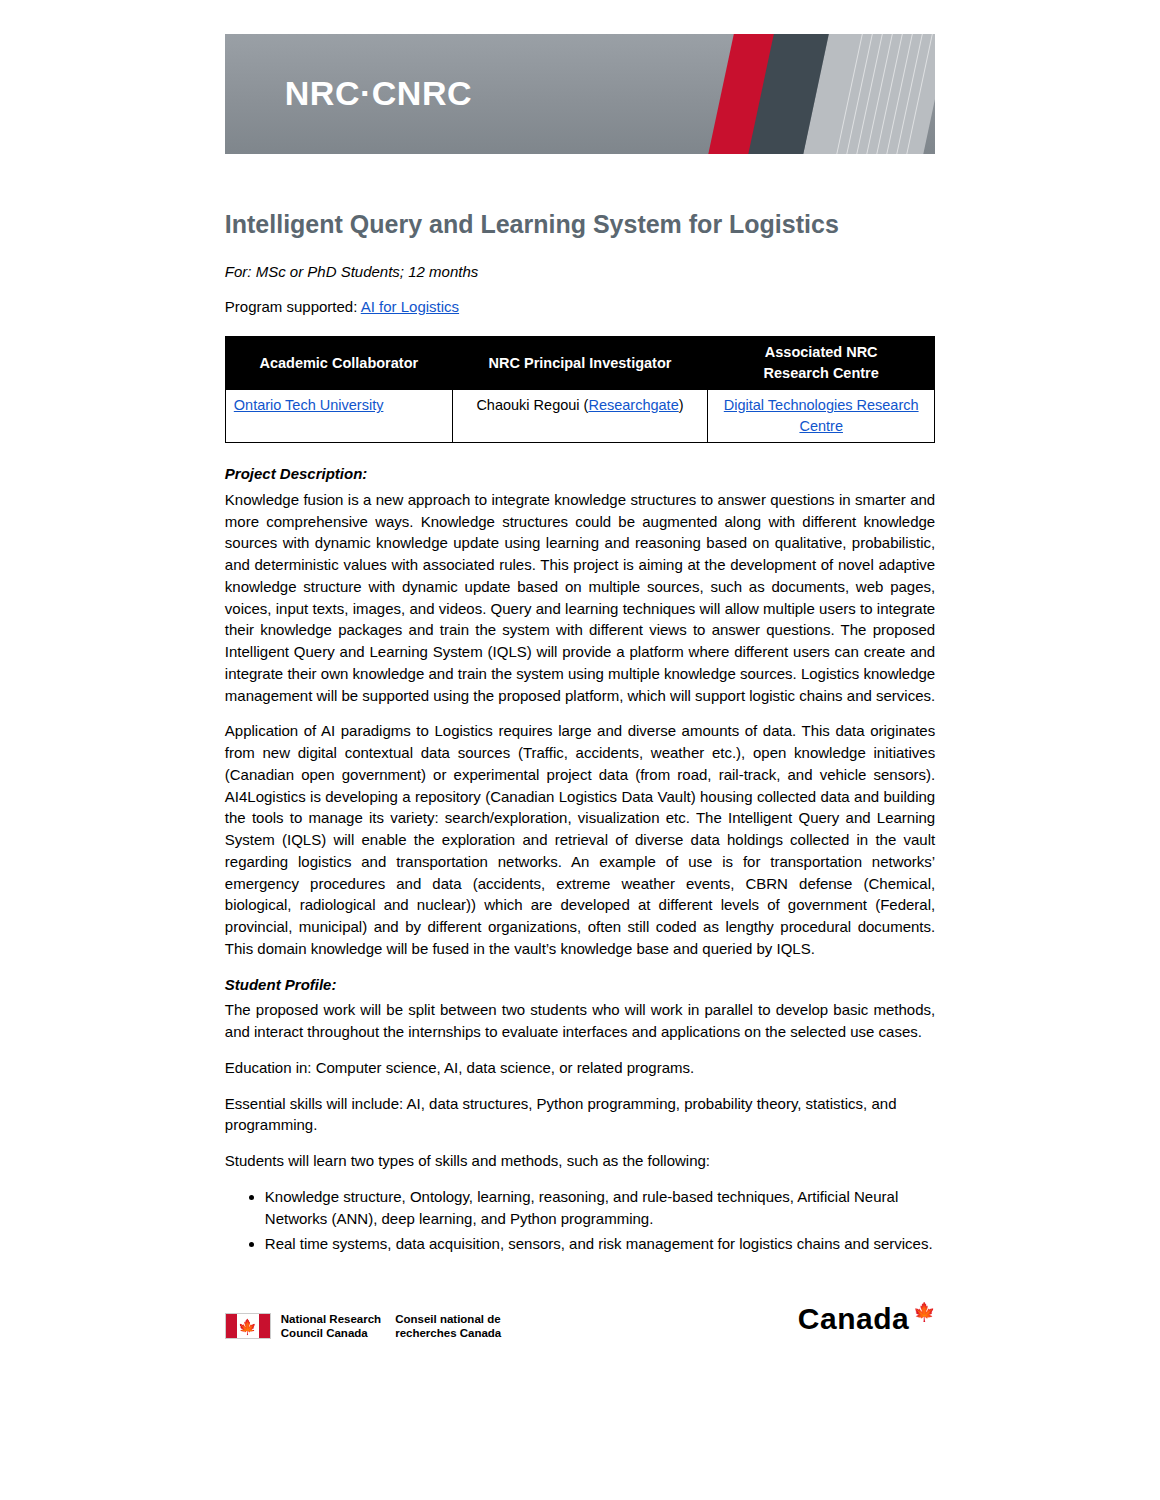NRC·CNRC
Intelligent Query and Learning System for Logistics
For: MSc or PhD Students; 12 months
Program supported: AI for Logistics
| Academic Collaborator | NRC Principal Investigator | Associated NRC Research Centre |
| --- | --- | --- |
| Ontario Tech University | Chaouki Regoui ( Researchgate ) | Digital Technologies Research Centre |
Project Description:
Knowledge fusion is a new approach to integrate knowledge structures to answer questions in smarter and more comprehensive ways. Knowledge structures could be augmented along with different knowledge sources with dynamic knowledge update using learning and reasoning based on qualitative, probabilistic, and deterministic values with associated rules. This project is aiming at the development of novel adaptive knowledge structure with dynamic update based on multiple sources, such as documents, web pages, voices, input texts, images, and videos. Query and learning techniques will allow multiple users to integrate their knowledge packages and train the system with different views to answer questions. The proposed Intelligent Query and Learning System (IQLS) will provide a platform where different users can create and integrate their own knowledge and train the system using multiple knowledge sources. Logistics knowledge management will be supported using the proposed platform, which will support logistic chains and services.
Application of AI paradigms to Logistics requires large and diverse amounts of data. This data originates from new digital contextual data sources (Traffic, accidents, weather etc.), open knowledge initiatives (Canadian open government) or experimental project data (from road, rail-track, and vehicle sensors). AI4Logistics is developing a repository (Canadian Logistics Data Vault) housing collected data and building the tools to manage its variety: search/exploration, visualization etc. The Intelligent Query and Learning System (IQLS) will enable the exploration and retrieval of diverse data holdings collected in the vault regarding logistics and transportation networks. An example of use is for transportation networks’ emergency procedures and data (accidents, extreme weather events, CBRN defense (Chemical, biological, radiological and nuclear)) which are developed at different levels of government (Federal, provincial, municipal) and by different organizations, often still coded as lengthy procedural documents. This domain knowledge will be fused in the vault’s knowledge base and queried by IQLS.
Student Profile:
The proposed work will be split between two students who will work in parallel to develop basic methods, and interact throughout the internships to evaluate interfaces and applications on the selected use cases.
Education in: Computer science, AI, data science, or related programs.
Essential skills will include: AI, data structures, Python programming, probability theory, statistics, and programming.
Students will learn two types of skills and methods, such as the following:
Knowledge structure, Ontology, learning, reasoning, and rule-based techniques, Artificial Neural Networks (ANN), deep learning, and Python programming.
Real time systems, data acquisition, sensors, and risk management for logistics chains and services.
🍁
National Research
Council Canada
Conseil national de
recherches Canada
Canada🍁